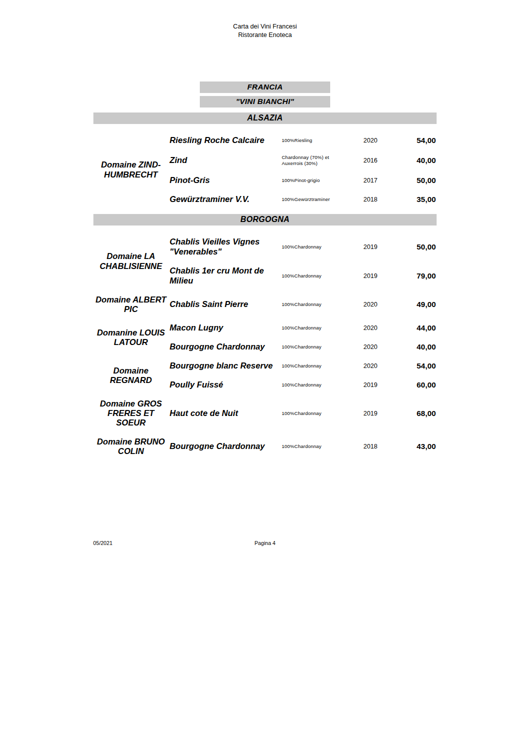Carta dei Vini Francesi
Ristorante Enoteca
FRANCIA
"VINI BIANCHI"
ALSAZIA
| Domaine ZIND-HUMBRECHT | Riesling Roche Calcaire | 100%Riesling | 2020 | 54,00 |
| Zind | Chardonnay (70%) et Auxerrois (30%) | 2016 | 40,00 |
| Pinot-Gris | 100%Pinot-grigio | 2017 | 50,00 |
| Gewürztraminer V.V. | 100%Gewürztraminer | 2018 | 35,00 |
BORGOGNA
| Domaine LA CHABLISIENNE | Chablis Vieilles Vignes "Venerables" | 100%Chardonnay | 2019 | 50,00 |
| Chablis 1er cru Mont de Milieu | 100%Chardonnay | 2019 | 79,00 |
| Domaine ALBERT PIC | Chablis Saint Pierre | 100%Chardonnay | 2020 | 49,00 |
| Domanine LOUIS LATOUR | Macon Lugny | 100%Chardonnay | 2020 | 44,00 |
| Bourgogne Chardonnay | 100%Chardonnay | 2020 | 40,00 |
| Domaine REGNARD | Bourgogne blanc Reserve | 100%Chardonnay | 2020 | 54,00 |
| Poully Fuissé | 100%Chardonnay | 2019 | 60,00 |
| Domaine GROS FRERES ET SOEUR | Haut cote de Nuit | 100%Chardonnay | 2019 | 68,00 |
| Domaine BRUNO COLIN | Bourgogne Chardonnay | 100%Chardonnay | 2018 | 43,00 |
05/2021 Pagina 4